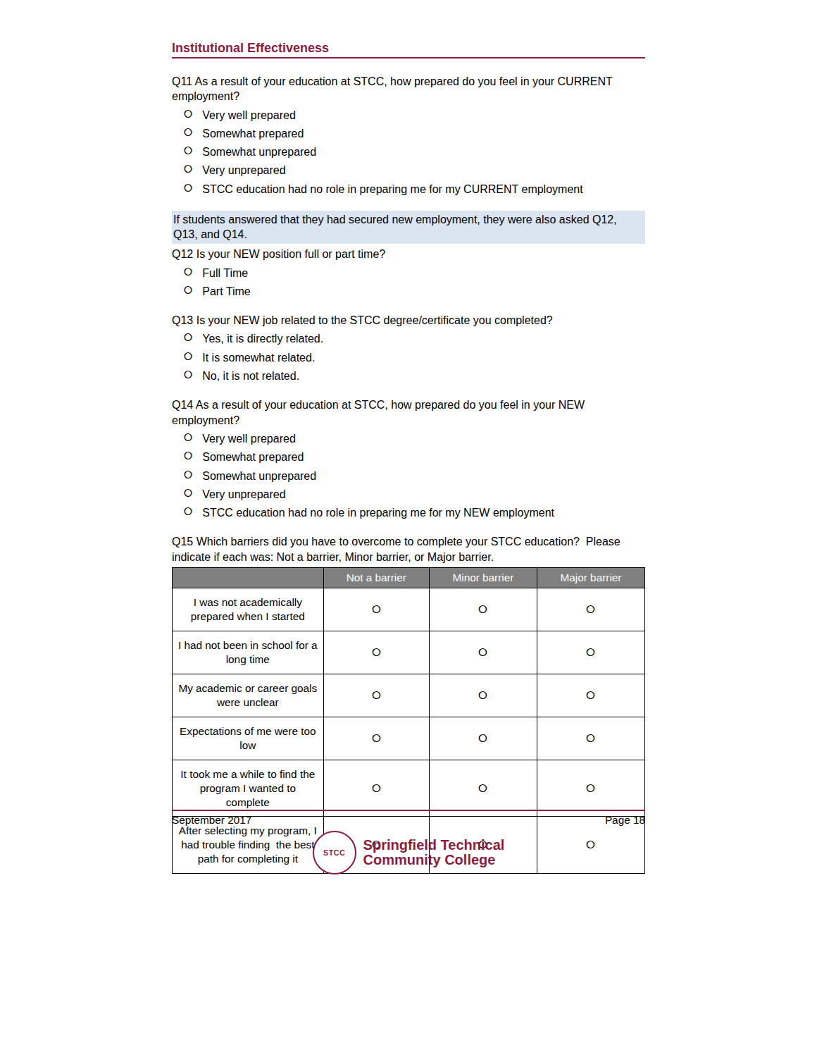Institutional Effectiveness
Q11 As a result of your education at STCC, how prepared do you feel in your CURRENT employment?
Very well prepared
Somewhat prepared
Somewhat unprepared
Very unprepared
STCC education had no role in preparing me for my CURRENT employment
If students answered that they had secured new employment, they were also asked Q12, Q13, and Q14.
Q12 Is your NEW position full or part time?
Full Time
Part Time
Q13 Is your NEW job related to the STCC degree/certificate you completed?
Yes, it is directly related.
It is somewhat related.
No, it is not related.
Q14 As a result of your education at STCC, how prepared do you feel in your NEW employment?
Very well prepared
Somewhat prepared
Somewhat unprepared
Very unprepared
STCC education had no role in preparing me for my NEW employment
Q15 Which barriers did you have to overcome to complete your STCC education? Please indicate if each was: Not a barrier, Minor barrier, or Major barrier.
| | Not a barrier | Minor barrier | Major barrier |
| --- | --- | --- | --- |
| I was not academically prepared when I started | ⭘ | ⭘ | ⭘ |
| I had not been in school for a long time | ⭘ | ⭘ | ⭘ |
| My academic or career goals were unclear | ⭘ | ⭘ | ⭘ |
| Expectations of me were too low | ⭘ | ⭘ | ⭘ |
| It took me a while to find the program I wanted to complete | ⭘ | ⭘ | ⭘ |
| After selecting my program, I had trouble finding the best path for completing it | ⭘ | ⭘ | ⭘ |
September 2017 Page 18
Springfield Technical
Community College